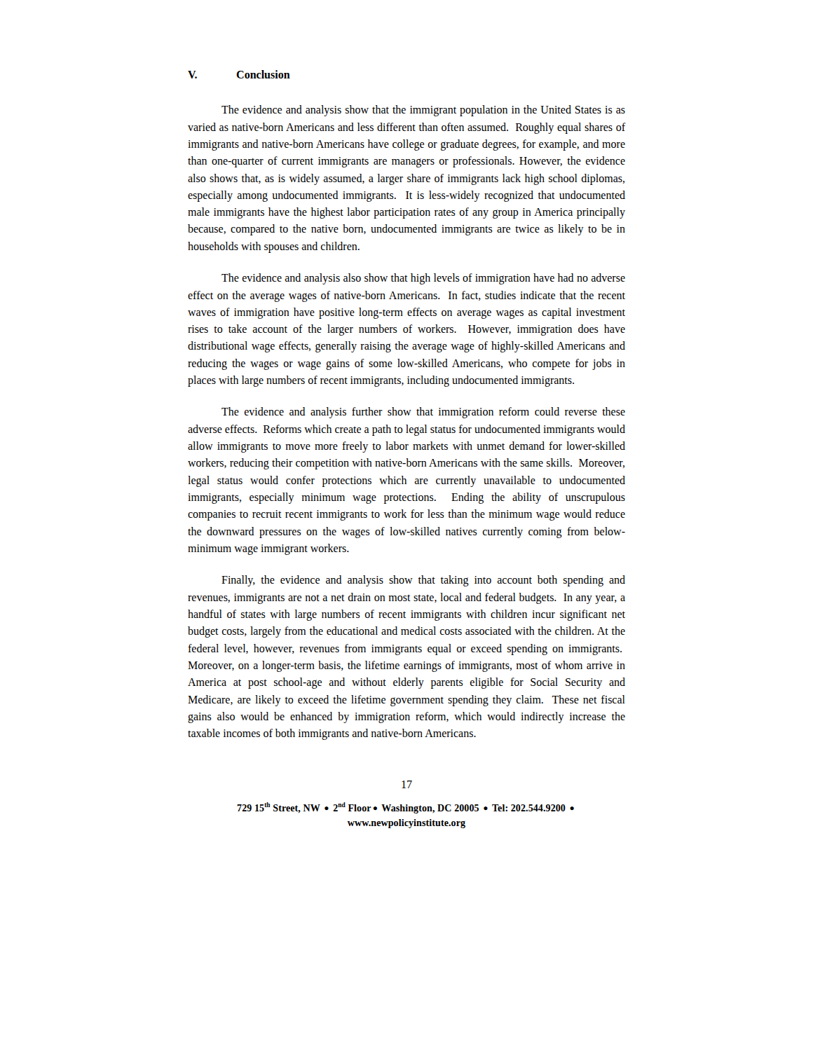V. Conclusion
The evidence and analysis show that the immigrant population in the United States is as varied as native-born Americans and less different than often assumed. Roughly equal shares of immigrants and native-born Americans have college or graduate degrees, for example, and more than one-quarter of current immigrants are managers or professionals. However, the evidence also shows that, as is widely assumed, a larger share of immigrants lack high school diplomas, especially among undocumented immigrants. It is less-widely recognized that undocumented male immigrants have the highest labor participation rates of any group in America principally because, compared to the native born, undocumented immigrants are twice as likely to be in households with spouses and children.
The evidence and analysis also show that high levels of immigration have had no adverse effect on the average wages of native-born Americans. In fact, studies indicate that the recent waves of immigration have positive long-term effects on average wages as capital investment rises to take account of the larger numbers of workers. However, immigration does have distributional wage effects, generally raising the average wage of highly-skilled Americans and reducing the wages or wage gains of some low-skilled Americans, who compete for jobs in places with large numbers of recent immigrants, including undocumented immigrants.
The evidence and analysis further show that immigration reform could reverse these adverse effects. Reforms which create a path to legal status for undocumented immigrants would allow immigrants to move more freely to labor markets with unmet demand for lower-skilled workers, reducing their competition with native-born Americans with the same skills. Moreover, legal status would confer protections which are currently unavailable to undocumented immigrants, especially minimum wage protections. Ending the ability of unscrupulous companies to recruit recent immigrants to work for less than the minimum wage would reduce the downward pressures on the wages of low-skilled natives currently coming from below-minimum wage immigrant workers.
Finally, the evidence and analysis show that taking into account both spending and revenues, immigrants are not a net drain on most state, local and federal budgets. In any year, a handful of states with large numbers of recent immigrants with children incur significant net budget costs, largely from the educational and medical costs associated with the children. At the federal level, however, revenues from immigrants equal or exceed spending on immigrants. Moreover, on a longer-term basis, the lifetime earnings of immigrants, most of whom arrive in America at post school-age and without elderly parents eligible for Social Security and Medicare, are likely to exceed the lifetime government spending they claim. These net fiscal gains also would be enhanced by immigration reform, which would indirectly increase the taxable incomes of both immigrants and native-born Americans.
17
729 15th Street, NW ● 2nd Floor● Washington, DC 20005 ● Tel: 202.544.9200 ● www.newpolicyinstitute.org